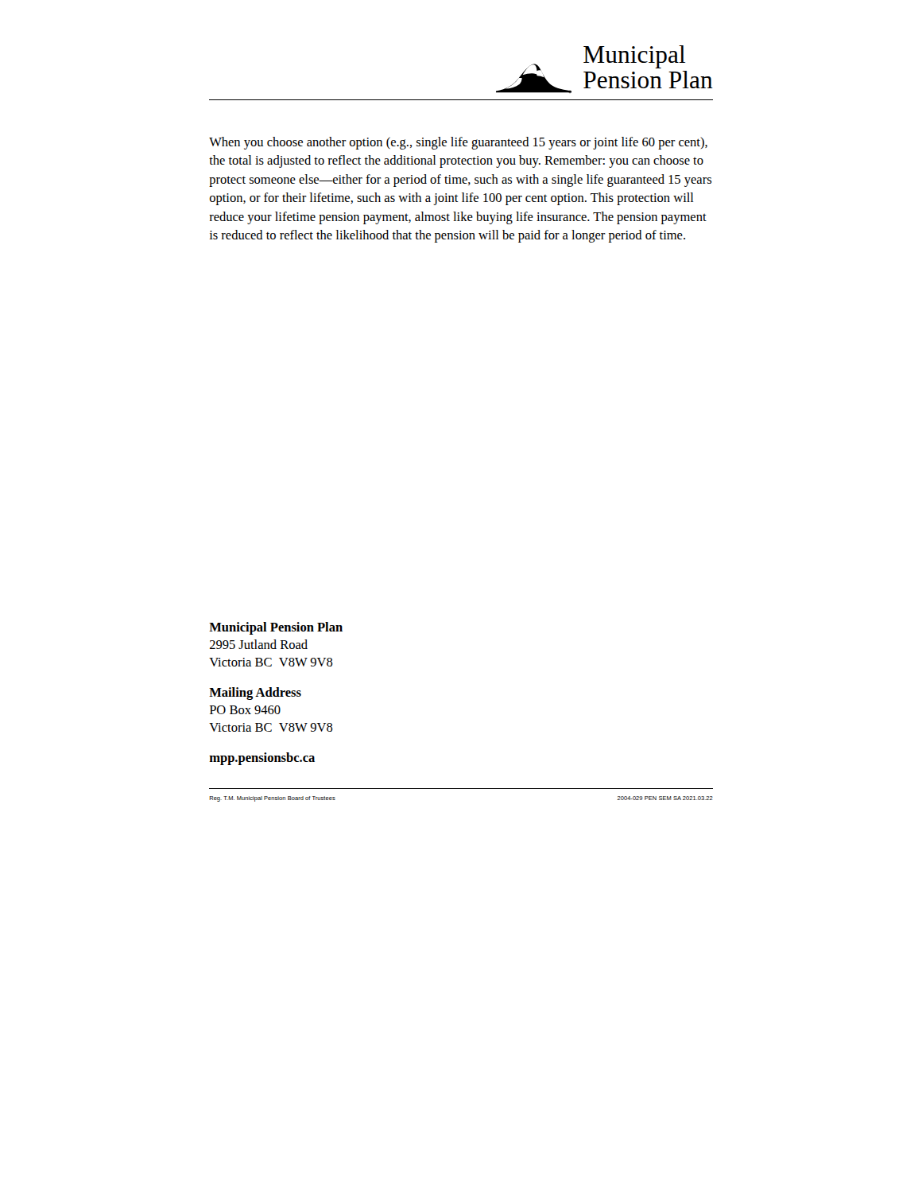R
Municipal Pension Plan
When you choose another option (e.g., single life guaranteed 15 years or joint life 60 per cent), the total is adjusted to reflect the additional protection you buy. Remember: you can choose to protect someone else—either for a period of time, such as with a single life guaranteed 15 years option, or for their lifetime, such as with a joint life 100 per cent option. This protection will reduce your lifetime pension payment, almost like buying life insurance. The pension payment is reduced to reflect the likelihood that the pension will be paid for a longer period of time.
Municipal Pension Plan
2995 Jutland Road
Victoria BC V8W 9V8
Mailing Address
PO Box 9460
Victoria BC V8W 9V8
mpp.pensionsbc.ca
Reg. T.M. Municipal Pension Board of Trustees
2004-029 PEN SEM SA 2021.03.22